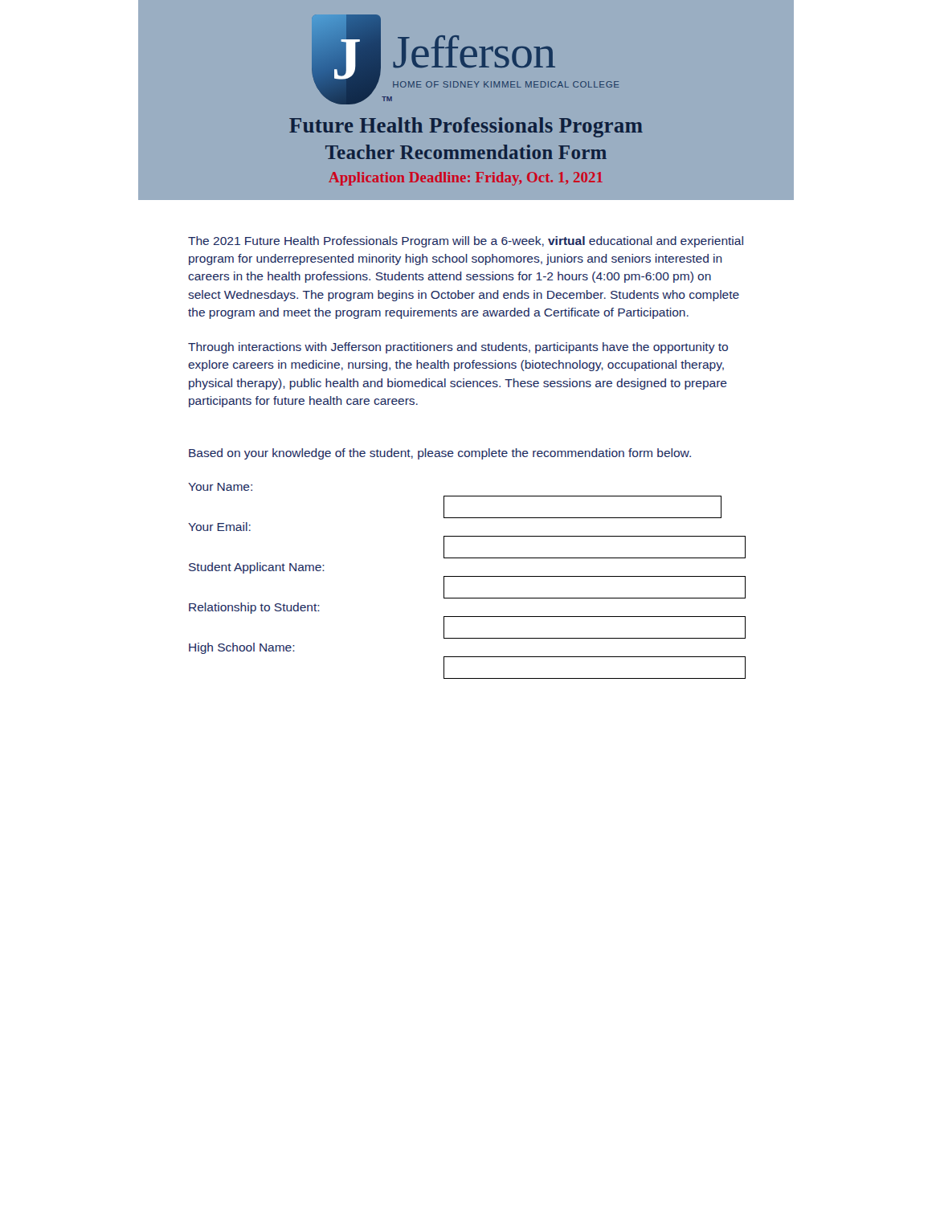J
TM
Jefferson
HOME OF SIDNEY KIMMEL MEDICAL COLLEGE
Future Health Professionals Program
Teacher Recommendation Form
Application Deadline: Friday, Oct. 1, 2021
The 2021 Future Health Professionals Program will be a 6-week, virtual educational and experiential program for underrepresented minority high school sophomores, juniors and seniors interested in careers in the health professions. Students attend sessions for 1-2 hours (4:00 pm-6:00 pm) on select Wednesdays. The program begins in October and ends in December. Students who complete the program and meet the program requirements are awarded a Certificate of Participation.
Through interactions with Jefferson practitioners and students, participants have the opportunity to explore careers in medicine, nursing, the health professions (biotechnology, occupational therapy, physical therapy), public health and biomedical sciences. These sessions are designed to prepare participants for future health care careers.
Based on your knowledge of the student, please complete the recommendation form below.
Your Name:
Your Email:
Student Applicant Name:
Relationship to Student:
High School Name: